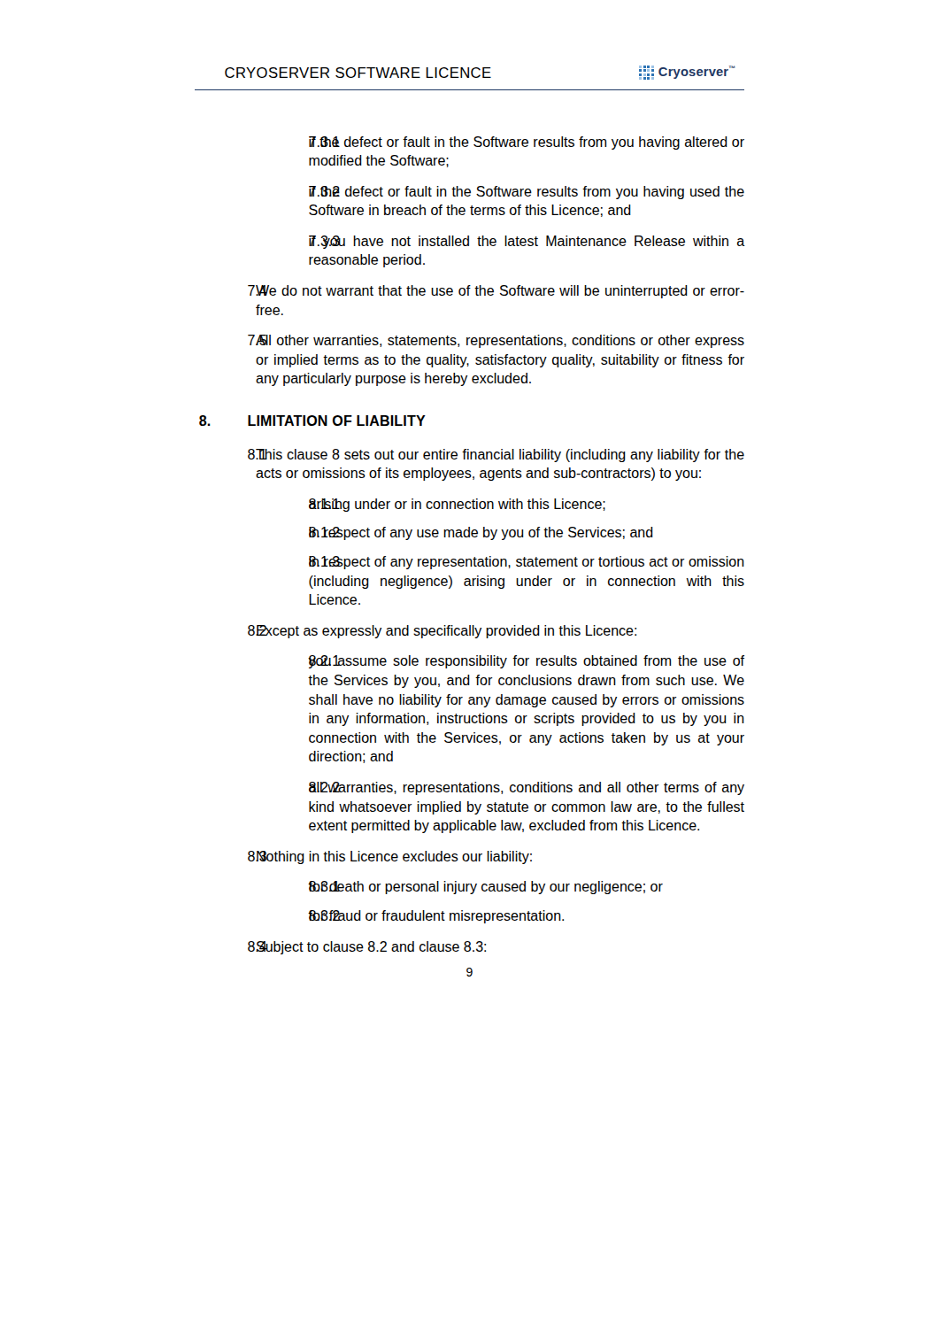CRYOSERVER SOFTWARE LICENCE
Cryoserver™
7.3.1
if the defect or fault in the Software results from you having altered or modified the Software;
7.3.2
if the defect or fault in the Software results from you having used the Software in breach of the terms of this Licence; and
7.3.3
if you have not installed the latest Maintenance Release within a reasonable period.
7.4
We do not warrant that the use of the Software will be uninterrupted or error-free.
7.5
All other warranties, statements, representations, conditions or other express or implied terms as to the quality, satisfactory quality, suitability or fitness for any particularly purpose is hereby excluded.
8.
LIMITATION OF LIABILITY
8.1
This clause 8 sets out our entire financial liability (including any liability for the acts or omissions of its employees, agents and sub-contractors) to you:
8.1.1
arising under or in connection with this Licence;
8.1.2
in respect of any use made by you of the Services; and
8.1.3
in respect of any representation, statement or tortious act or omission (including negligence) arising under or in connection with this Licence.
8.2
Except as expressly and specifically provided in this Licence:
8.2.1
you assume sole responsibility for results obtained from the use of the Services by you, and for conclusions drawn from such use. We shall have no liability for any damage caused by errors or omissions in any information, instructions or scripts provided to us by you in connection with the Services, or any actions taken by us at your direction; and
8.2.2
all warranties, representations, conditions and all other terms of any kind whatsoever implied by statute or common law are, to the fullest extent permitted by applicable law, excluded from this Licence.
8.3
Nothing in this Licence excludes our liability:
8.3.1
for death or personal injury caused by our negligence; or
8.3.2
for fraud or fraudulent misrepresentation.
8.4
Subject to clause 8.2 and clause 8.3:
9